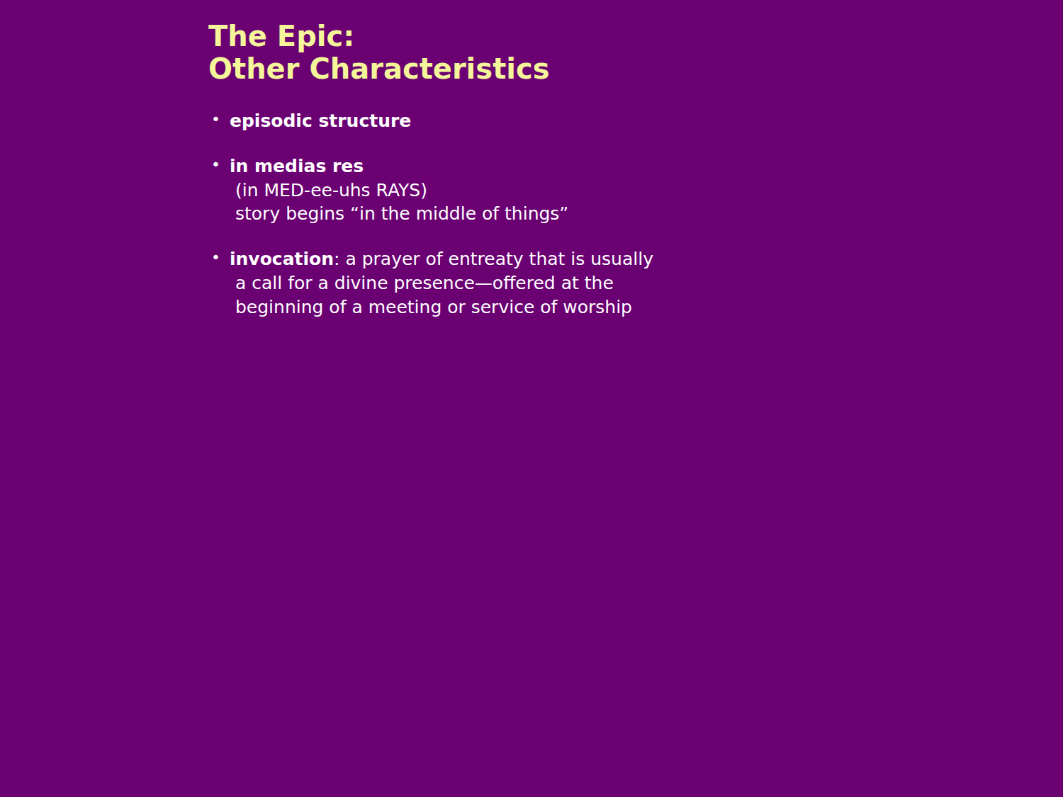The Epic:
Other Characteristics
episodic structure
in medias res (in MED-ee-uhs RAYS) story begins “in the middle of things”
invocation: a prayer of entreaty that is usually a call for a divine presence—offered at the beginning of a meeting or service of worship